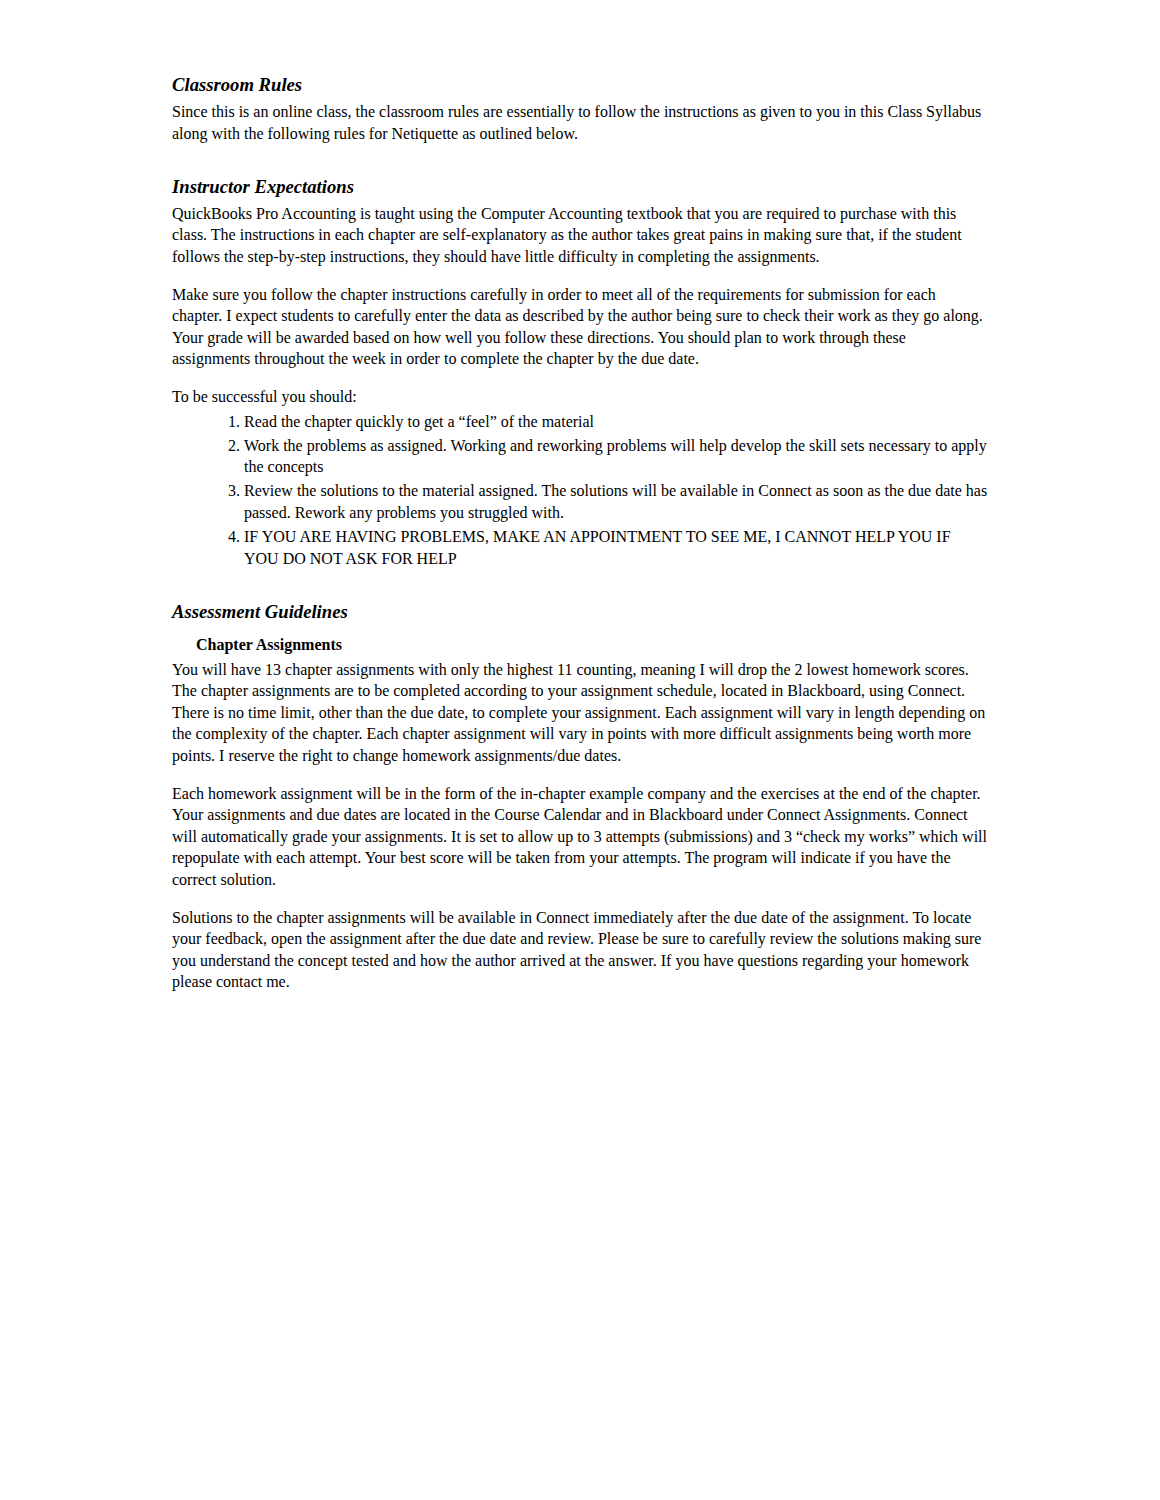Classroom Rules
Since this is an online class, the classroom rules are essentially to follow the instructions as given to you in this Class Syllabus along with the following rules for Netiquette as outlined below.
Instructor Expectations
QuickBooks Pro Accounting is taught using the Computer Accounting textbook that you are required to purchase with this class. The instructions in each chapter are self-explanatory as the author takes great pains in making sure that, if the student follows the step-by-step instructions, they should have little difficulty in completing the assignments.
Make sure you follow the chapter instructions carefully in order to meet all of the requirements for submission for each chapter. I expect students to carefully enter the data as described by the author being sure to check their work as they go along. Your grade will be awarded based on how well you follow these directions. You should plan to work through these assignments throughout the week in order to complete the chapter by the due date.
To be successful you should:
Read the chapter quickly to get a “feel” of the material
Work the problems as assigned. Working and reworking problems will help develop the skill sets necessary to apply the concepts
Review the solutions to the material assigned. The solutions will be available in Connect as soon as the due date has passed. Rework any problems you struggled with.
IF YOU ARE HAVING PROBLEMS, MAKE AN APPOINTMENT TO SEE ME, I CANNOT HELP YOU IF YOU DO NOT ASK FOR HELP
Assessment Guidelines
Chapter Assignments
You will have 13 chapter assignments with only the highest 11 counting, meaning I will drop the 2 lowest homework scores. The chapter assignments are to be completed according to your assignment schedule, located in Blackboard, using Connect. There is no time limit, other than the due date, to complete your assignment. Each assignment will vary in length depending on the complexity of the chapter. Each chapter assignment will vary in points with more difficult assignments being worth more points. I reserve the right to change homework assignments/due dates.
Each homework assignment will be in the form of the in-chapter example company and the exercises at the end of the chapter. Your assignments and due dates are located in the Course Calendar and in Blackboard under Connect Assignments. Connect will automatically grade your assignments. It is set to allow up to 3 attempts (submissions) and 3 “check my works” which will repopulate with each attempt. Your best score will be taken from your attempts. The program will indicate if you have the correct solution.
Solutions to the chapter assignments will be available in Connect immediately after the due date of the assignment. To locate your feedback, open the assignment after the due date and review. Please be sure to carefully review the solutions making sure you understand the concept tested and how the author arrived at the answer. If you have questions regarding your homework please contact me.